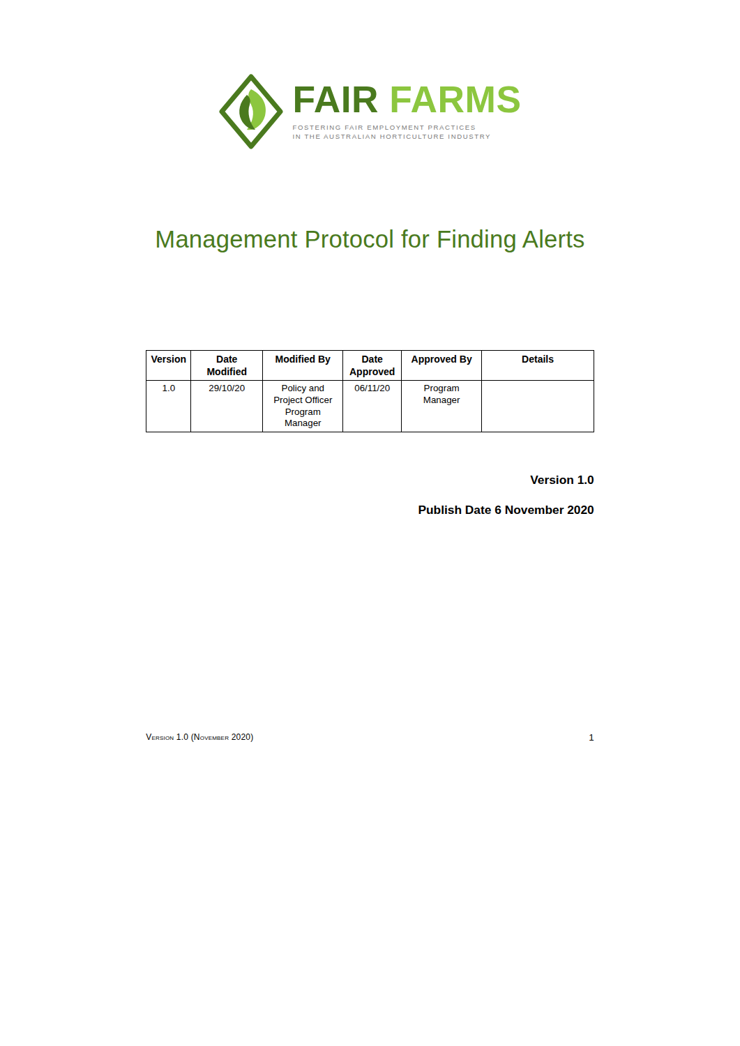FAIR FARMS
Fostering fair employment practices
in the Australian horticulture industry
Management Protocol for Finding Alerts
| Version | Date Modified | Modified By | Date Approved | Approved By | Details |
| --- | --- | --- | --- | --- | --- |
| 1.0 | 29/10/20 | Policy and Project Officer Program Manager | 06/11/20 | Program Manager | |
Version 1.0
Publish Date 6 November 2020
Version 1.0 (November 2020)
1